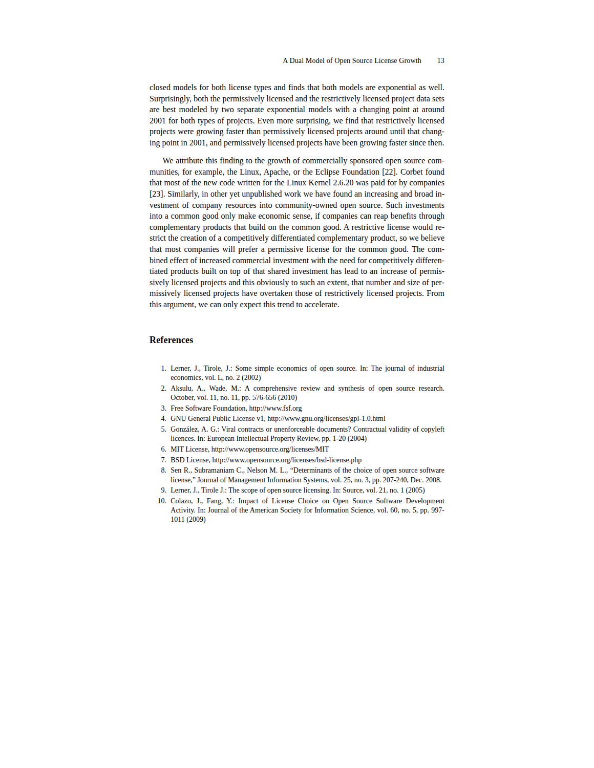A Dual Model of Open Source License Growth13
closed models for both license types and finds that both models are exponential as well. Surprisingly, both the permissively licensed and the restrictively licensed project data sets are best modeled by two separate exponential models with a changing point at around 2001 for both types of projects. Even more surprising, we find that restrictively licensed projects were growing faster than permissively licensed projects around until that changing point in 2001, and permissively licensed projects have been growing faster since then.
We attribute this finding to the growth of commercially sponsored open source communities, for example, the Linux, Apache, or the Eclipse Foundation [22]. Corbet found that most of the new code written for the Linux Kernel 2.6.20 was paid for by companies [23]. Similarly, in other yet unpublished work we have found an increasing and broad investment of company resources into community-owned open source. Such investments into a common good only make economic sense, if companies can reap benefits through complementary products that build on the common good. A restrictive license would restrict the creation of a competitively differentiated complementary product, so we believe that most companies will prefer a permissive license for the common good. The combined effect of increased commercial investment with the need for competitively differentiated products built on top of that shared investment has lead to an increase of permissively licensed projects and this obviously to such an extent, that number and size of permissively licensed projects have overtaken those of restrictively licensed projects. From this argument, we can only expect this trend to accelerate.
References
Lerner, J., Tirole, J.: Some simple economics of open source. In: The journal of industrial economics, vol. L, no. 2 (2002)
Aksulu, A., Wade, M.: A comprehensive review and synthesis of open source research. October, vol. 11, no. 11, pp. 576-656 (2010)
Free Software Foundation, http://www.fsf.org
GNU General Public License v1, http://www.gnu.org/licenses/gpl-1.0.html
González, A. G.: Viral contracts or unenforceable documents? Contractual validity of copyleft licences. In: European Intellectual Property Review, pp. 1-20 (2004)
MIT License, http://www.opensource.org/licenses/MIT
BSD License, http://www.opensource.org/licenses/bsd-license.php
Sen R., Subramaniam C., Nelson M. L., “Determinants of the choice of open source software license,” Journal of Management Information Systems, vol. 25, no. 3, pp. 207-240, Dec. 2008.
Lerner, J., Tirole J.: The scope of open source licensing. In: Source, vol. 21, no. 1 (2005)
Colazo, J., Fang, Y.: Impact of License Choice on Open Source Software Development Activity. In: Journal of the American Society for Information Science, vol. 60, no. 5, pp. 997-1011 (2009)